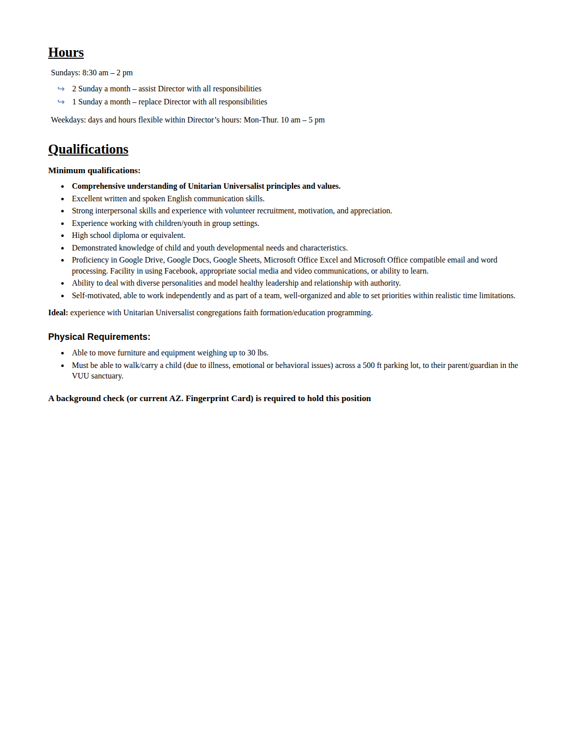Hours
Sundays: 8:30 am – 2 pm
2 Sunday a month – assist Director with all responsibilities
1 Sunday a month – replace Director with all responsibilities
Weekdays: days and hours flexible within Director’s hours: Mon-Thur. 10 am – 5 pm
Qualifications
Minimum qualifications:
Comprehensive understanding of Unitarian Universalist principles and values.
Excellent written and spoken English communication skills.
Strong interpersonal skills and experience with volunteer recruitment, motivation, and appreciation.
Experience working with children/youth in group settings.
High school diploma or equivalent.
Demonstrated knowledge of child and youth developmental needs and characteristics.
Proficiency in Google Drive, Google Docs, Google Sheets, Microsoft Office Excel and Microsoft Office compatible email and word processing. Facility in using Facebook, appropriate social media and video communications, or ability to learn.
Ability to deal with diverse personalities and model healthy leadership and relationship with authority.
Self-motivated, able to work independently and as part of a team, well-organized and able to set priorities within realistic time limitations.
Ideal: experience with Unitarian Universalist congregations faith formation/education programming.
Physical Requirements:
Able to move furniture and equipment weighing up to 30 lbs.
Must be able to walk/carry a child (due to illness, emotional or behavioral issues) across a 500 ft parking lot, to their parent/guardian in the VUU sanctuary.
A background check (or current AZ. Fingerprint Card) is required to hold this position